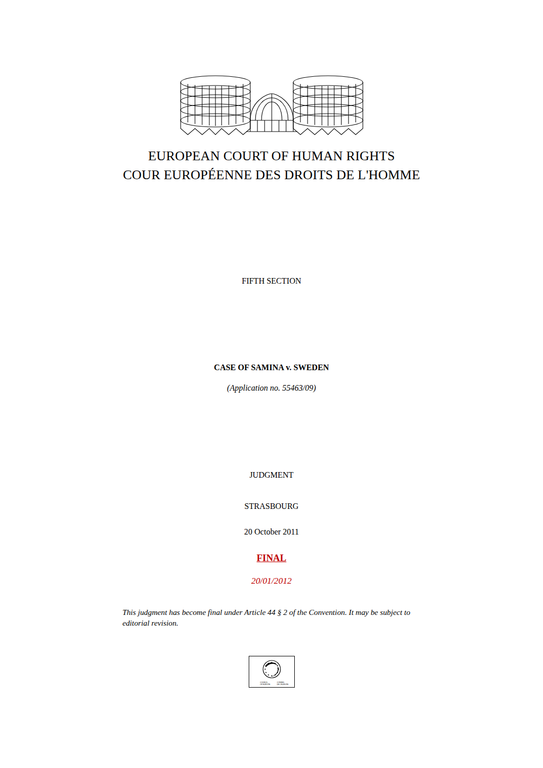EUROPEAN COURT OF HUMAN RIGHTS
COUR EUROPÉENNE DES DROITS DE L'HOMME
FIFTH SECTION
CASE OF SAMINA v. SWEDEN
(Application no. 55463/09)
JUDGMENT
STRASBOURG
20 October 2011
FINAL
20/01/2012
This judgment has become final under Article 44 § 2 of the Convention. It may be subject to editorial revision.
COUNCIL OF EUROPE CONSEIL DE L'EUROPE